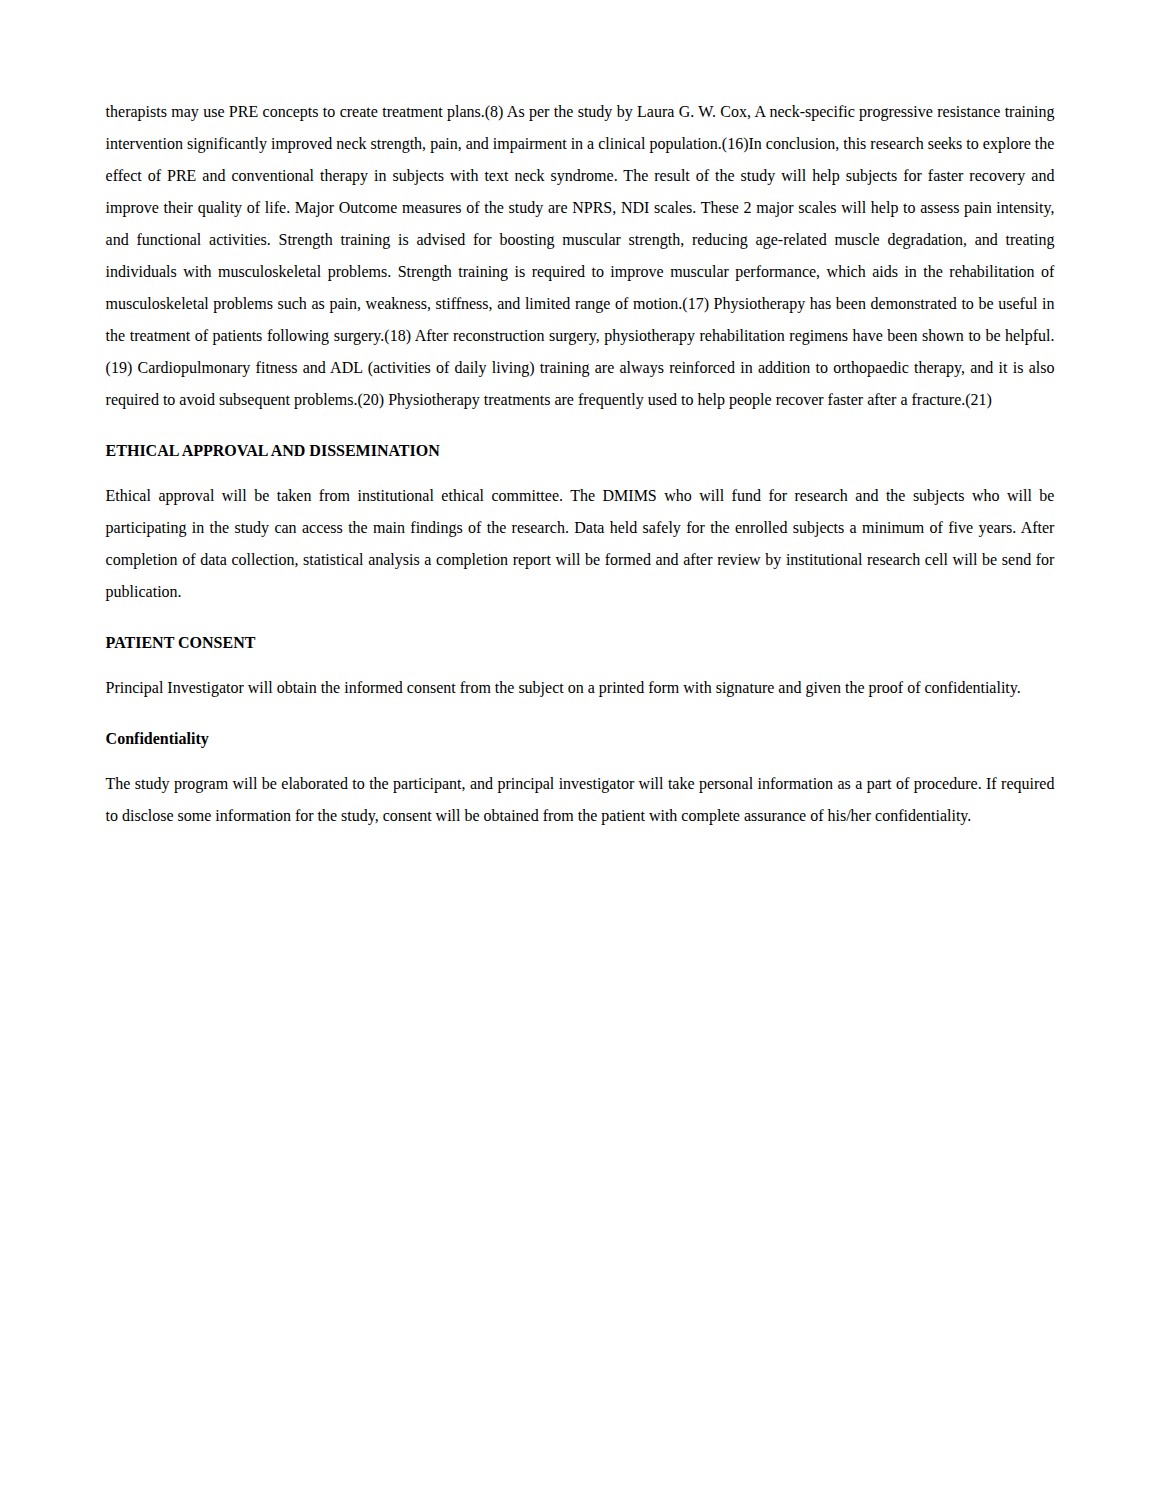therapists may use PRE concepts to create treatment plans.(8) As per the study by Laura G. W. Cox, A neck-specific progressive resistance training intervention significantly improved neck strength, pain, and impairment in a clinical population.(16)In conclusion, this research seeks to explore the effect of PRE and conventional therapy in subjects with text neck syndrome. The result of the study will help subjects for faster recovery and improve their quality of life. Major Outcome measures of the study are NPRS, NDI scales. These 2 major scales will help to assess pain intensity, and functional activities. Strength training is advised for boosting muscular strength, reducing age-related muscle degradation, and treating individuals with musculoskeletal problems. Strength training is required to improve muscular performance, which aids in the rehabilitation of musculoskeletal problems such as pain, weakness, stiffness, and limited range of motion.(17) Physiotherapy has been demonstrated to be useful in the treatment of patients following surgery.(18) After reconstruction surgery, physiotherapy rehabilitation regimens have been shown to be helpful.(19) Cardiopulmonary fitness and ADL (activities of daily living) training are always reinforced in addition to orthopaedic therapy, and it is also required to avoid subsequent problems.(20) Physiotherapy treatments are frequently used to help people recover faster after a fracture.(21)
Ethical Approval and Dissemination
Ethical approval will be taken from institutional ethical committee. The DMIMS who will fund for research and the subjects who will be participating in the study can access the main findings of the research. Data held safely for the enrolled subjects a minimum of five years. After completion of data collection, statistical analysis a completion report will be formed and after review by institutional research cell will be send for publication.
Patient Consent
Principal Investigator will obtain the informed consent from the subject on a printed form with signature and given the proof of confidentiality.
Confidentiality
The study program will be elaborated to the participant, and principal investigator will take personal information as a part of procedure. If required to disclose some information for the study, consent will be obtained from the patient with complete assurance of his/her confidentiality.